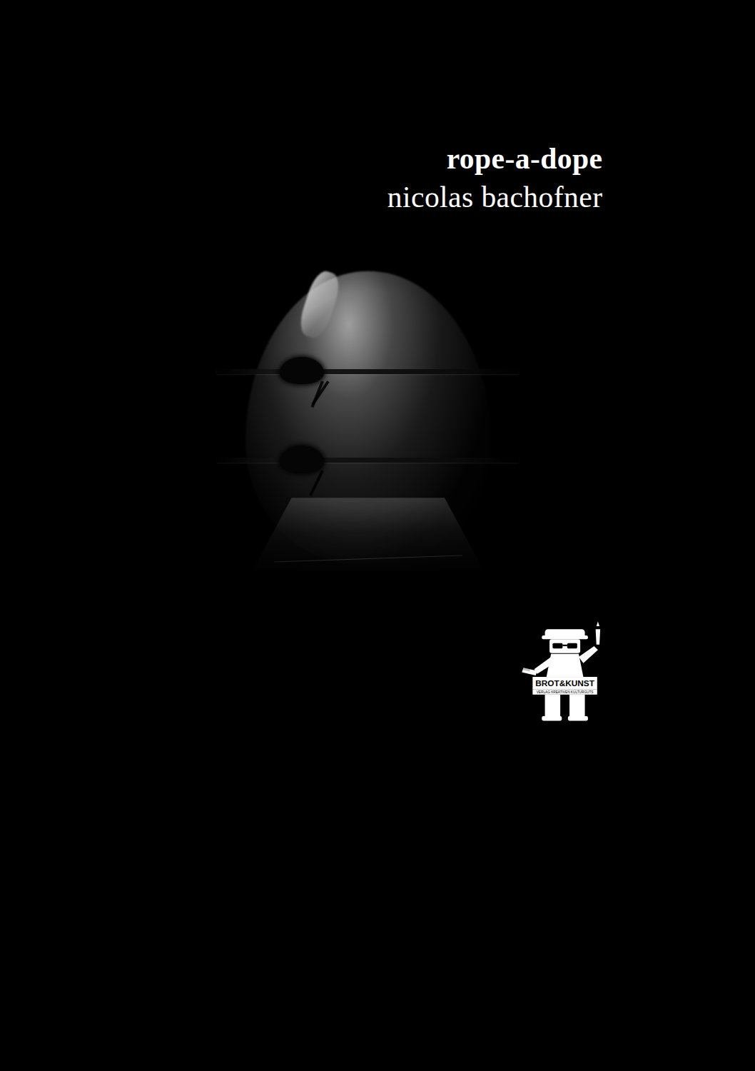rope-a-dope
nicolas bachofner
BROT & KUNST — Verlag kreativen Kulturguts BROT&KUNST VERLAG KREATIVEN KULTURGUTS
BROT&KUNST — Verlag kreativen Kulturguts